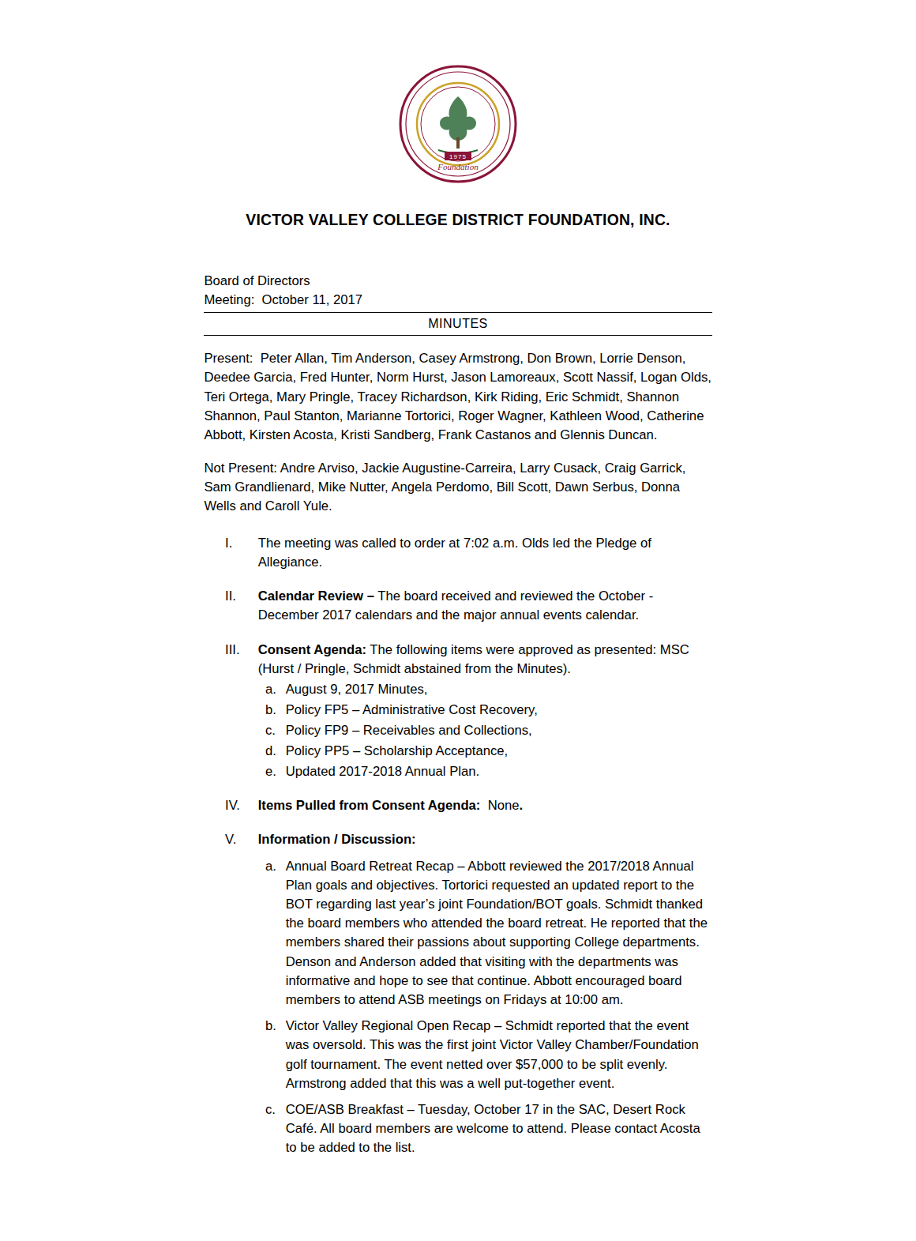1975 Foundation
VICTOR VALLEY COLLEGE DISTRICT FOUNDATION, INC.
Board of Directors
Meeting: October 11, 2017
MINUTES
Present: Peter Allan, Tim Anderson, Casey Armstrong, Don Brown, Lorrie Denson, Deedee Garcia, Fred Hunter, Norm Hurst, Jason Lamoreaux, Scott Nassif, Logan Olds, Teri Ortega, Mary Pringle, Tracey Richardson, Kirk Riding, Eric Schmidt, Shannon Shannon, Paul Stanton, Marianne Tortorici, Roger Wagner, Kathleen Wood, Catherine Abbott, Kirsten Acosta, Kristi Sandberg, Frank Castanos and Glennis Duncan.
Not Present: Andre Arviso, Jackie Augustine-Carreira, Larry Cusack, Craig Garrick, Sam Grandlienard, Mike Nutter, Angela Perdomo, Bill Scott, Dawn Serbus, Donna Wells and Caroll Yule.
I.
The meeting was called to order at 7:02 a.m. Olds led the Pledge of Allegiance.
II.
Calendar Review – The board received and reviewed the October - December 2017 calendars and the major annual events calendar.
III.
Consent Agenda: The following items were approved as presented: MSC (Hurst / Pringle, Schmidt abstained from the Minutes).
a. August 9, 2017 Minutes,
b. Policy FP5 – Administrative Cost Recovery,
c. Policy FP9 – Receivables and Collections,
d. Policy PP5 – Scholarship Acceptance,
e. Updated 2017-2018 Annual Plan.
IV.
Items Pulled from Consent Agenda: None.
V.
Information / Discussion:
a. Annual Board Retreat Recap – Abbott reviewed the 2017/2018 Annual Plan goals and objectives. Tortorici requested an updated report to the BOT regarding last year’s joint Foundation/BOT goals. Schmidt thanked the board members who attended the board retreat. He reported that the members shared their passions about supporting College departments. Denson and Anderson added that visiting with the departments was informative and hope to see that continue. Abbott encouraged board members to attend ASB meetings on Fridays at 10:00 am.
b. Victor Valley Regional Open Recap – Schmidt reported that the event was oversold. This was the first joint Victor Valley Chamber/Foundation golf tournament. The event netted over $57,000 to be split evenly. Armstrong added that this was a well put-together event.
c. COE/ASB Breakfast – Tuesday, October 17 in the SAC, Desert Rock Café. All board members are welcome to attend. Please contact Acosta to be added to the list.